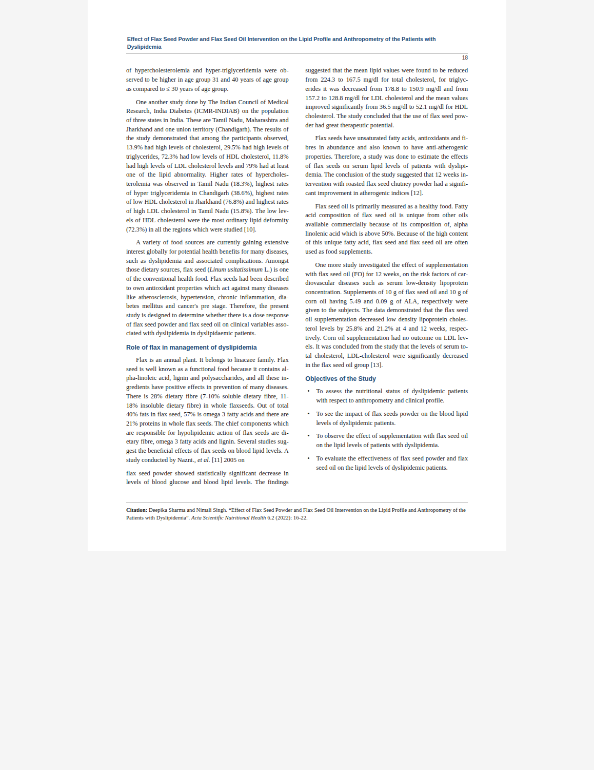Effect of Flax Seed Powder and Flax Seed Oil Intervention on the Lipid Profile and Anthropometry of the Patients with Dyslipidemia
18
of hypercholesterolemia and hyper-triglyceridemia were observed to be higher in age group 31 and 40 years of age group as compared to ≤ 30 years of age group.
One another study done by The Indian Council of Medical Research, India Diabetes (ICMR-INDIAB) on the population of three states in India. These are Tamil Nadu, Maharashtra and Jharkhand and one union territory (Chandigarh). The results of the study demonstrated that among the participants observed, 13.9% had high levels of cholesterol, 29.5% had high levels of triglycerides, 72.3% had low levels of HDL cholesterol, 11.8% had high levels of LDL cholesterol levels and 79% had at least one of the lipid abnormality. Higher rates of hypercholesterolemia was observed in Tamil Nadu (18.3%), highest rates of hyper triglyceridemia in Chandigarh (38.6%), highest rates of low HDL cholesterol in Jharkhand (76.8%) and highest rates of high LDL cholesterol in Tamil Nadu (15.8%). The low levels of HDL cholesterol were the most ordinary lipid deformity (72.3%) in all the regions which were studied [10].
A variety of food sources are currently gaining extensive interest globally for potential health benefits for many diseases, such as dyslipidemia and associated complications. Amongst those dietary sources, flax seed (Linum usitatissimum L.) is one of the conventional health food. Flax seeds had been described to own antioxidant properties which act against many diseases like atherosclerosis, hypertension, chronic inflammation, diabetes mellitus and cancer's pre stage. Therefore, the present study is designed to determine whether there is a dose response of flax seed powder and flax seed oil on clinical variables associated with dyslipidemia in dyslipidaemic patients.
Role of flax in management of dyslipidemia
Flax is an annual plant. It belongs to linacaee family. Flax seed is well known as a functional food because it contains alpha-linoleic acid, lignin and polysaccharides, and all these ingredients have positive effects in prevention of many diseases. There is 28% dietary fibre (7-10% soluble dietary fibre, 11-18% insoluble dietary fibre) in whole flaxseeds. Out of total 40% fats in flax seed, 57% is omega 3 fatty acids and there are 21% proteins in whole flax seeds. The chief components which are responsible for hypolipidemic action of flax seeds are dietary fibre, omega 3 fatty acids and lignin. Several studies suggest the beneficial effects of flax seeds on blood lipid levels. A study conducted by Nazni., et al. [11] 2005 on
flax seed powder showed statistically significant decrease in levels of blood glucose and blood lipid levels. The findings suggested that the mean lipid values were found to be reduced from 224.3 to 167.5 mg/dl for total cholesterol, for triglycerides it was decreased from 178.8 to 150.9 mg/dl and from 157.2 to 128.8 mg/dl for LDL cholesterol and the mean values improved significantly from 36.5 mg/dl to 52.1 mg/dl for HDL cholesterol. The study concluded that the use of flax seed powder had great therapeutic potential.
Flax seeds have unsaturated fatty acids, antioxidants and fibres in abundance and also known to have anti-atherogenic properties. Therefore, a study was done to estimate the effects of flax seeds on serum lipid levels of patients with dyslipidemia. The conclusion of the study suggested that 12 weeks intervention with roasted flax seed chutney powder had a significant improvement in atherogenic indices [12].
Flax seed oil is primarily measured as a healthy food. Fatty acid composition of flax seed oil is unique from other oils available commercially because of its composition of, alpha linolenic acid which is above 50%. Because of the high content of this unique fatty acid, flax seed and flax seed oil are often used as food supplements.
One more study investigated the effect of supplementation with flax seed oil (FO) for 12 weeks, on the risk factors of cardiovascular diseases such as serum low-density lipoprotein concentration. Supplements of 10 g of flax seed oil and 10 g of corn oil having 5.49 and 0.09 g of ALA, respectively were given to the subjects. The data demonstrated that the flax seed oil supplementation decreased low density lipoprotein cholesterol levels by 25.8% and 21.2% at 4 and 12 weeks, respectively. Corn oil supplementation had no outcome on LDL levels. It was concluded from the study that the levels of serum total cholesterol, LDL-cholesterol were significantly decreased in the flax seed oil group [13].
Objectives of the Study
To assess the nutritional status of dyslipidemic patients with respect to anthropometry and clinical profile.
To see the impact of flax seeds powder on the blood lipid levels of dyslipidemic patients.
To observe the effect of supplementation with flax seed oil on the lipid levels of patients with dyslipidemia.
To evaluate the effectiveness of flax seed powder and flax seed oil on the lipid levels of dyslipidemic patients.
Citation: Deepika Sharma and Nimali Singh. “Effect of Flax Seed Powder and Flax Seed Oil Intervention on the Lipid Profile and Anthropometry of the Patients with Dyslipidemia”. Acta Scientific Nutritional Health 6.2 (2022): 16-22.